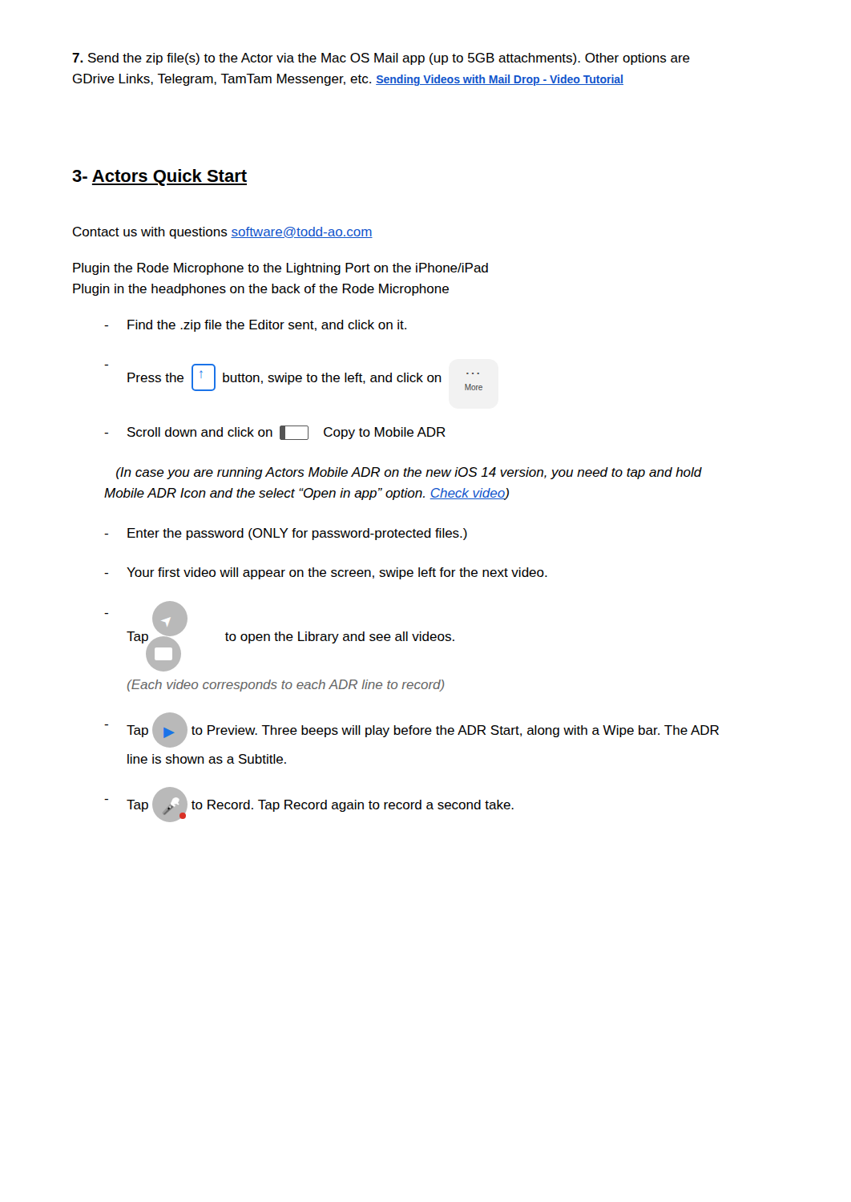7. Send the zip file(s) to the Actor via the Mac OS Mail app (up to 5GB attachments). Other options are GDrive Links, Telegram, TamTam Messenger, etc. Sending Videos with Mail Drop - Video Tutorial
3- Actors Quick Start
Contact us with questions software@todd-ao.com
Plugin the Rode Microphone to the Lightning Port on the iPhone/iPad
Plugin in the headphones on the back of the Rode Microphone
Find the .zip file the Editor sent, and click on it.
Press the button, swipe to the left, and click on ⋯More
Scroll down and click on Copy to Mobile ADR
(In case you are running Actors Mobile ADR on the new iOS 14 version, you need to tap and hold Mobile ADR Icon and the select “Open in app” option. Check video)
Enter the password (ONLY for password-protected files.)
Your first video will appear on the screen, swipe left for the next video.
Tap to open the Library and see all videos. (Each video corresponds to each ADR line to record)
Tap to Preview. Three beeps will play before the ADR Start, along with a Wipe bar. The ADR line is shown as a Subtitle.
Tap to Record. Tap Record again to record a second take.